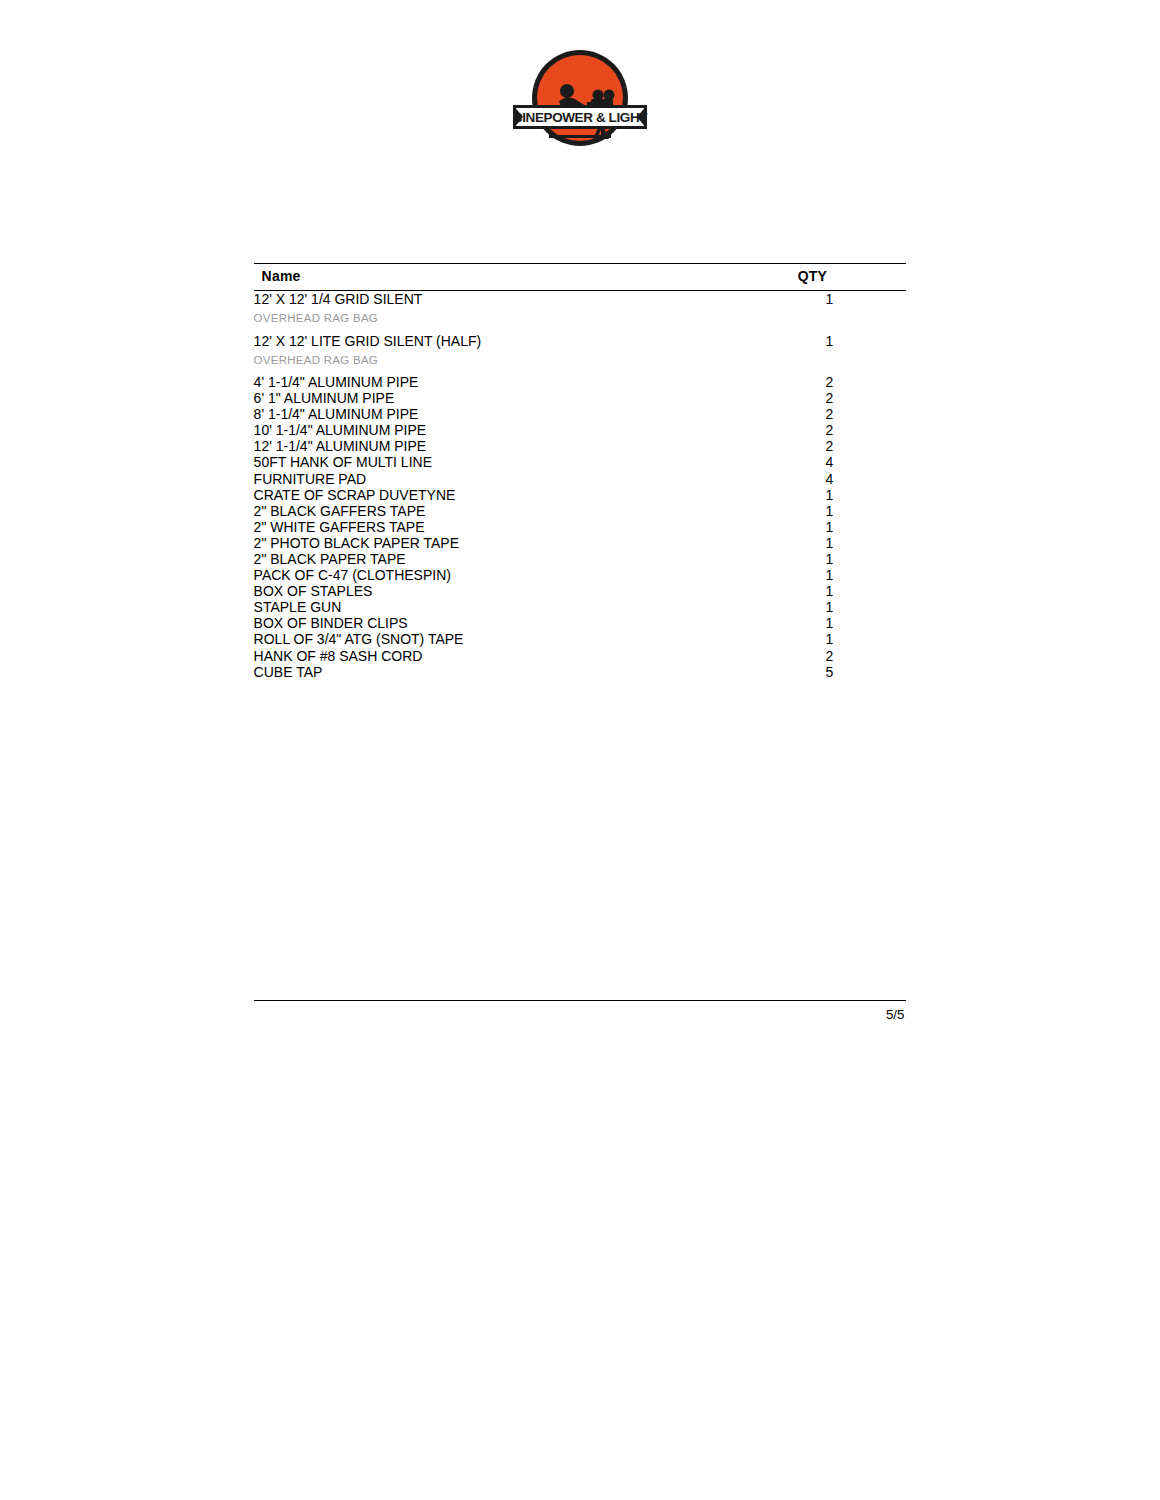CINEPOWER & LIGHT
| Name | QTY |
| --- | --- |
| 12' X 12' 1/4 GRID SILENT OVERHEAD RAG BAG | 1 |
| 12' X 12' LITE GRID SILENT (HALF) OVERHEAD RAG BAG | 1 |
| 4' 1-1/4" ALUMINUM PIPE | 2 |
| 6' 1" ALUMINUM PIPE | 2 |
| 8' 1-1/4" ALUMINUM PIPE | 2 |
| 10' 1-1/4" ALUMINUM PIPE | 2 |
| 12' 1-1/4" ALUMINUM PIPE | 2 |
| 50FT HANK OF MULTI LINE | 4 |
| FURNITURE PAD | 4 |
| CRATE OF SCRAP DUVETYNE | 1 |
| 2" BLACK GAFFERS TAPE | 1 |
| 2" WHITE GAFFERS TAPE | 1 |
| 2" PHOTO BLACK PAPER TAPE | 1 |
| 2" BLACK PAPER TAPE | 1 |
| PACK OF C-47 (CLOTHESPIN) | 1 |
| BOX OF STAPLES | 1 |
| STAPLE GUN | 1 |
| BOX OF BINDER CLIPS | 1 |
| ROLL OF 3/4" ATG (SNOT) TAPE | 1 |
| HANK OF #8 SASH CORD | 2 |
| CUBE TAP | 5 |
5/5